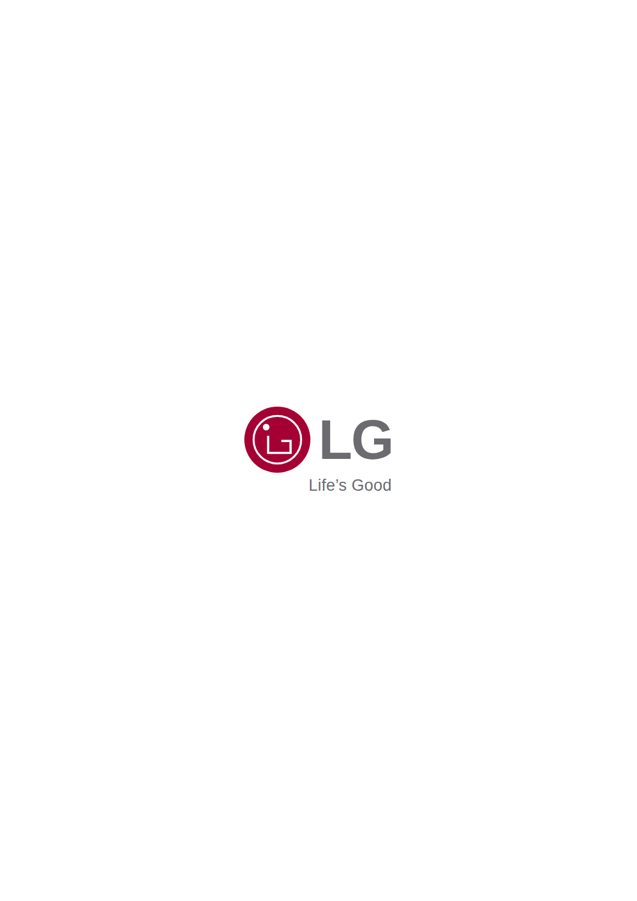LG
Life’s Good